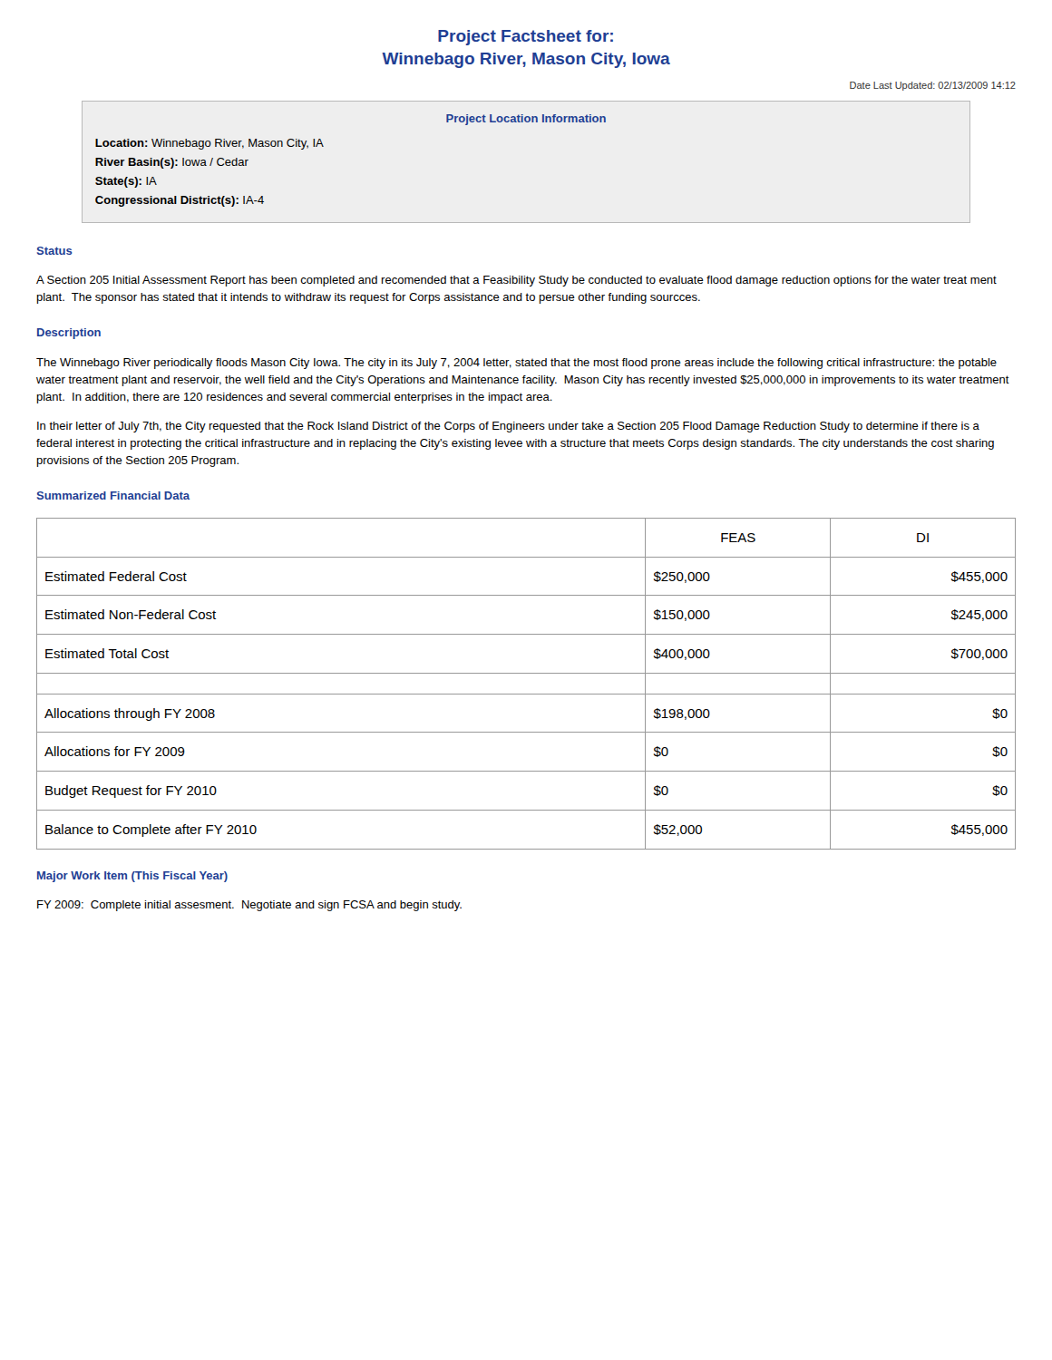Project Factsheet for:
Winnebago River, Mason City, Iowa
Date Last Updated: 02/13/2009 14:12
Project Location Information
Location: Winnebago River, Mason City, IA
River Basin(s): Iowa / Cedar
State(s): IA
Congressional District(s): IA-4
Status
A Section 205 Initial Assessment Report has been completed and recomended that a Feasibility Study be conducted to evaluate flood damage reduction options for the water treat ment plant. The sponsor has stated that it intends to withdraw its request for Corps assistance and to persue other funding sourcces.
Description
The Winnebago River periodically floods Mason City Iowa. The city in its July 7, 2004 letter, stated that the most flood prone areas include the following critical infrastructure: the potable water treatment plant and reservoir, the well field and the City's Operations and Maintenance facility. Mason City has recently invested $25,000,000 in improvements to its water treatment plant. In addition, there are 120 residences and several commercial enterprises in the impact area.
In their letter of July 7th, the City requested that the Rock Island District of the Corps of Engineers under take a Section 205 Flood Damage Reduction Study to determine if there is a federal interest in protecting the critical infrastructure and in replacing the City's existing levee with a structure that meets Corps design standards. The city understands the cost sharing provisions of the Section 205 Program.
Summarized Financial Data
| | FEAS | DI |
| Estimated Federal Cost | $250,000 | $455,000 |
| Estimated Non-Federal Cost | $150,000 | $245,000 |
| Estimated Total Cost | $400,000 | $700,000 |
| Allocations through FY 2008 | $198,000 | $0 |
| Allocations for FY 2009 | $0 | $0 |
| Budget Request for FY 2010 | $0 | $0 |
| Balance to Complete after FY 2010 | $52,000 | $455,000 |
Major Work Item (This Fiscal Year)
FY 2009: Complete initial assesment. Negotiate and sign FCSA and begin study.